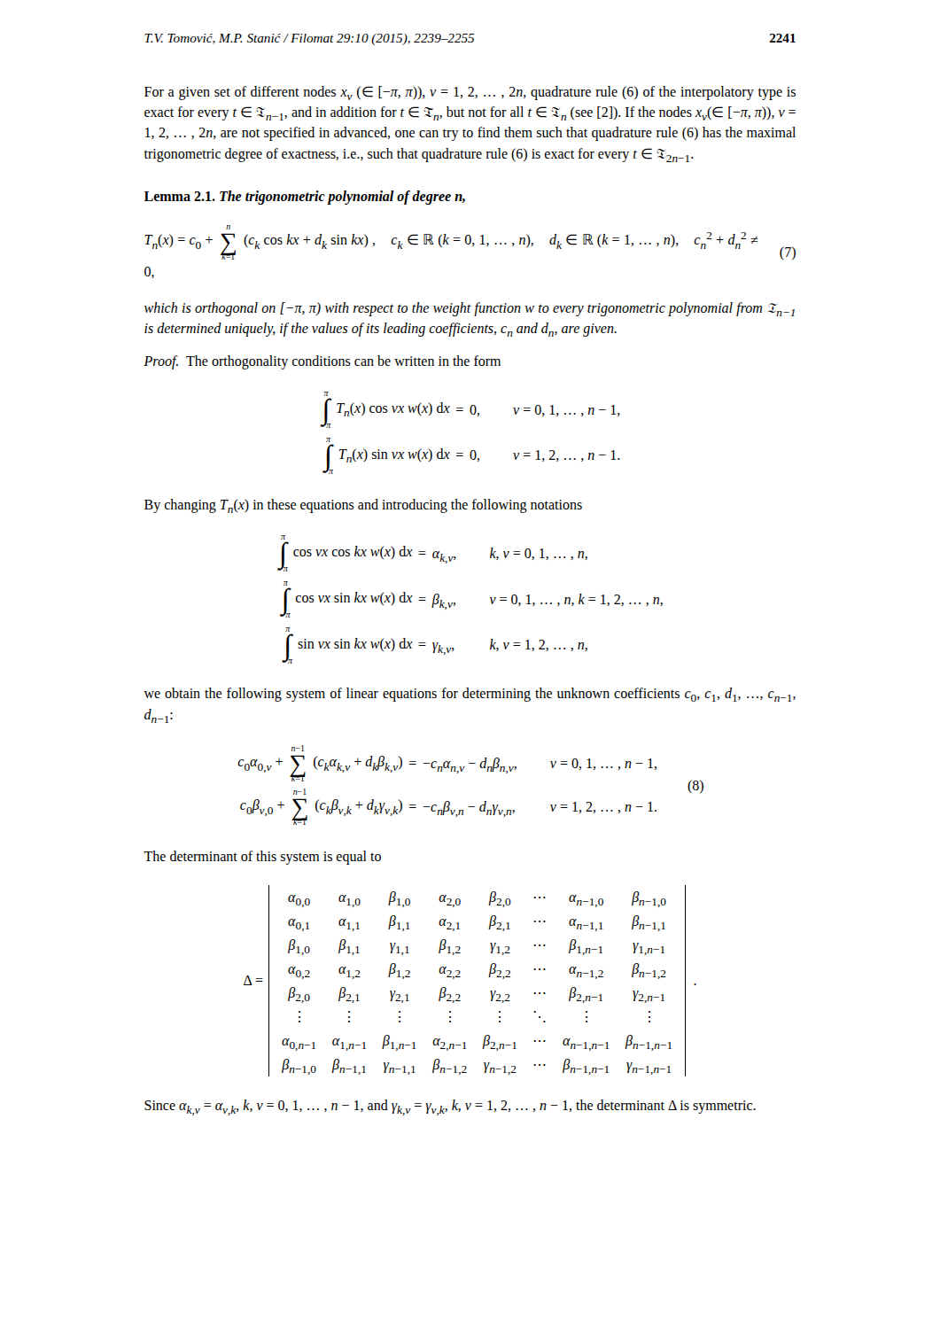T.V. Tomović, M.P. Stanić / Filomat 29:10 (2015), 2239–2255 2241
For a given set of different nodes xν (∈ [−π, π)), ν = 1, 2, … , 2n, quadrature rule (6) of the interpolatory type is exact for every t ∈ 𝔗n−1, and in addition for t ∈ 𝔗̃n, but not for all t ∈ 𝔗n (see [2]). If the nodes xν(∈ [−π, π)), ν = 1, 2, … , 2n, are not specified in advanced, one can try to find them such that quadrature rule (6) has the maximal trigonometric degree of exactness, i.e., such that quadrature rule (6) is exact for every t ∈ 𝔗2n−1.
Lemma 2.1. The trigonometric polynomial of degree n,
Tn(x) = c0 + n∑k=1 (ck cos kx + dk sin kx) , ck ∈ ℝ (k = 0, 1, … , n), dk ∈ ℝ (k = 1, … , n), cn2 + dn2 ≠ 0,
(7)
which is orthogonal on [−π, π) with respect to the weight function w to every trigonometric polynomial from 𝔗n−1 is determined uniquely, if the values of its leading coefficients, cn and dn, are given.
Proof. The orthogonality conditions can be written in the form
| π ∫ − π T n ( x ) cos νx w ( x ) d x | = | 0, | ν = 0, 1, … , n − 1, |
| π ∫ − π T n ( x ) sin νx w ( x ) d x | = | 0, | ν = 1, 2, … , n − 1. |
By changing Tn(x) in these equations and introducing the following notations
| π ∫ − π cos νx cos kx w ( x ) d x | = | α k , ν , | k , ν = 0, 1, … , n , |
| π ∫ − π cos νx sin kx w ( x ) d x | = | β k , ν , | ν = 0, 1, … , n , k = 1, 2, … , n , |
| π ∫ − π sin νx sin kx w ( x ) d x | = | γ k , ν , | k , ν = 1, 2, … , n , |
we obtain the following system of linear equations for determining the unknown coefficients c0, c1, d1, …, cn−1, dn−1:
| c 0 α 0, ν + n −1 ∑ k =1 ( c k α k , ν + d k β k , ν ) | = | − c n α n , ν − d n β n , ν , | ν = 0, 1, … , n − 1, |
| c 0 β ν ,0 + n −1 ∑ k =1 ( c k β ν , k + d k γ ν , k ) | = | − c n β ν , n − d n γ ν , n , | ν = 1, 2, … , n − 1. |
(8)
The determinant of this system is equal to
Δ =
| α 0,0 | α 1,0 | β 1,0 | α 2,0 | β 2,0 | ⋯ | α n −1,0 | β n −1,0 |
| α 0,1 | α 1,1 | β 1,1 | α 2,1 | β 2,1 | ⋯ | α n −1,1 | β n −1,1 |
| β 1,0 | β 1,1 | γ 1,1 | β 1,2 | γ 1,2 | ⋯ | β 1, n −1 | γ 1, n −1 |
| α 0,2 | α 1,2 | β 1,2 | α 2,2 | β 2,2 | ⋯ | α n −1,2 | β n −1,2 |
| β 2,0 | β 2,1 | γ 2,1 | β 2,2 | γ 2,2 | ⋯ | β 2, n −1 | γ 2, n −1 |
| ⋮ | ⋮ | ⋮ | ⋮ | ⋮ | ⋱ | ⋮ | ⋮ |
| α 0, n −1 | α 1, n −1 | β 1, n −1 | α 2, n −1 | β 2, n −1 | ⋯ | α n −1, n −1 | β n −1, n −1 |
| β n −1,0 | β n −1,1 | γ n −1,1 | β n −1,2 | γ n −1,2 | ⋯ | β n −1, n −1 | γ n −1, n −1 |
.
Since αk,ν = αν,k, k, ν = 0, 1, … , n − 1, and γk,ν = γν,k, k, ν = 1, 2, … , n − 1, the determinant Δ is symmetric.